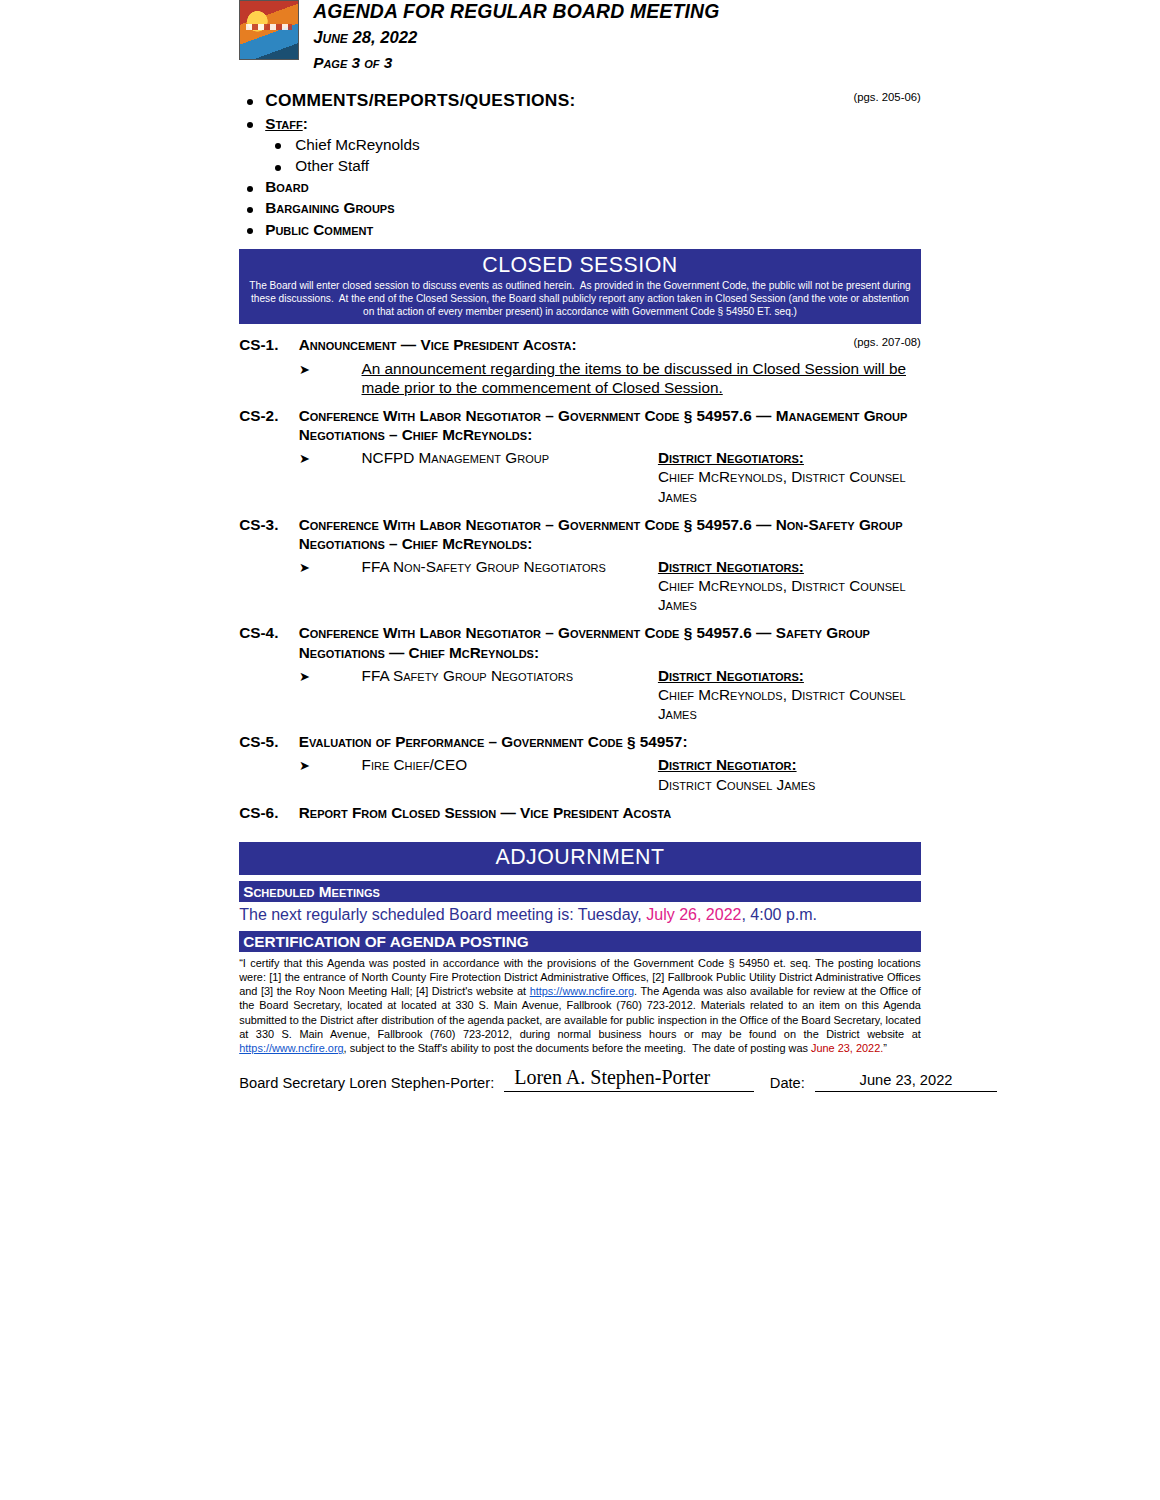AGENDA FOR REGULAR BOARD MEETING
June 28, 2022
Page 3 of 3
(pgs. 205-06) COMMENTS/REPORTS/QUESTIONS:
Staff:
Chief McReynolds
Other Staff
Board
Bargaining Groups
Public Comment
CLOSED SESSION
The Board will enter closed session to discuss events as outlined herein. As provided in the Government Code, the public will not be present during these discussions. At the end of the Closed Session, the Board shall publicly report any action taken in Closed Session (and the vote or abstention on that action of every member present) in accordance with Government Code § 54950 ET. seq.)
| CS-1. | (pgs. 207-08) Announcement — Vice President Acosta: An announcement regarding the items to be discussed in Closed Session will be made prior to the commencement of Closed Session. |
| CS-2. | Conference With Labor Negotiator – Government Code § 54957.6 — Management Group Negotiations – Chief McReynolds: NCFPD Management Group District Negotiators: Chief McReynolds, District Counsel James |
| CS-3. | Conference With Labor Negotiator – Government Code § 54957.6 — Non-Safety Group Negotiations – Chief McReynolds: FFA Non-Safety Group Negotiators District Negotiators: Chief McReynolds, District Counsel James |
| CS-4. | Conference With Labor Negotiator – Government Code § 54957.6 — Safety Group Negotiations — Chief McReynolds: FFA Safety Group Negotiators District Negotiators: Chief McReynolds, District Counsel James |
| CS-5. | Evaluation of Performance – Government Code § 54957: Fire Chief /CEO District Negotiator: District Counsel James |
| CS-6. | Report From Closed Session — Vice President Acosta |
ADJOURNMENT
Scheduled Meetings
The next regularly scheduled Board meeting is: Tuesday, July 26, 2022, 4:00 p.m.
CERTIFICATION OF AGENDA POSTING
“I certify that this Agenda was posted in accordance with the provisions of the Government Code § 54950 et. seq. The posting locations were: [1] the entrance of North County Fire Protection District Administrative Offices, [2] Fallbrook Public Utility District Administrative Offices and [3] the Roy Noon Meeting Hall; [4] District's website at https://www.ncfire.org. The Agenda was also available for review at the Office of the Board Secretary, located at located at 330 S. Main Avenue, Fallbrook (760) 723-2012. Materials related to an item on this Agenda submitted to the District after distribution of the agenda packet, are available for public inspection in the Office of the Board Secretary, located at 330 S. Main Avenue, Fallbrook (760) 723-2012, during normal business hours or may be found on the District website at https://www.ncfire.org, subject to the Staff's ability to post the documents before the meeting. The date of posting was June 23, 2022.”
Board Secretary Loren Stephen-Porter:
Loren A. Stephen-Porter
Date:
June 23, 2022